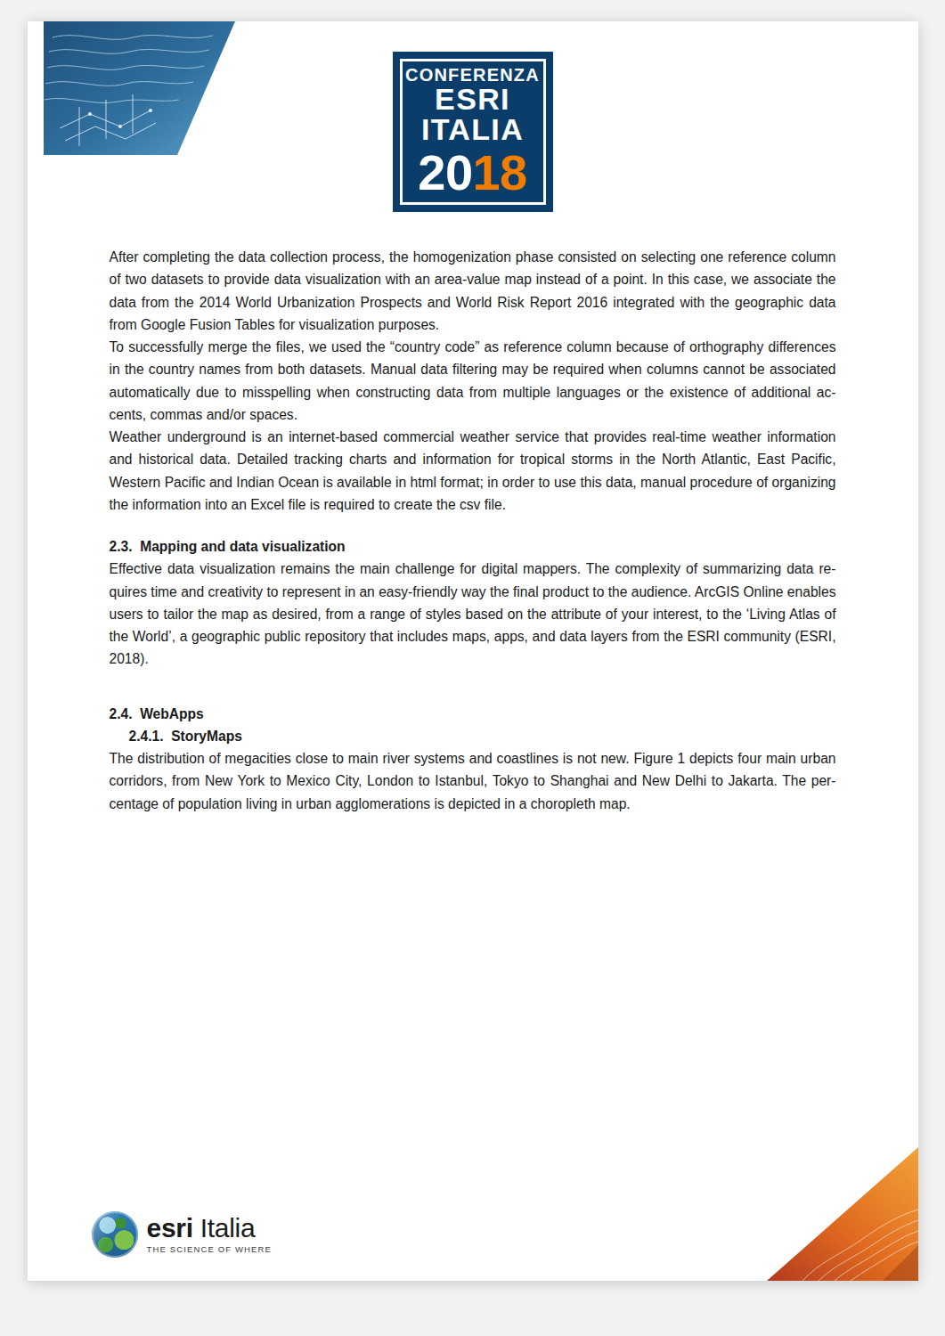CONFERENZA
ESRI ITALIA
2018
After completing the data collection process, the homogenization phase consisted on selecting one reference column of two datasets to provide data visualization with an area-value map instead of a point. In this case, we associate the data from the 2014 World Urbanization Prospects and World Risk Report 2016 integrated with the geographic data from Google Fusion Tables for visualization purposes.
To successfully merge the files, we used the “country code” as reference column because of orthography differences in the country names from both datasets. Manual data filtering may be required when columns cannot be associated automatically due to misspelling when constructing data from multiple languages or the existence of additional accents, commas and/or spaces.
Weather underground is an internet-based commercial weather service that provides real-time weather information and historical data. Detailed tracking charts and information for tropical storms in the North Atlantic, East Pacific, Western Pacific and Indian Ocean is available in html format; in order to use this data, manual procedure of organizing the information into an Excel file is required to create the csv file.
2.3. Mapping and data visualization
Effective data visualization remains the main challenge for digital mappers. The complexity of summarizing data requires time and creativity to represent in an easy-friendly way the final product to the audience. ArcGIS Online enables users to tailor the map as desired, from a range of styles based on the attribute of your interest, to the ‘Living Atlas of the World’, a geographic public repository that includes maps, apps, and data layers from the ESRI community (ESRI, 2018).
2.4. WebApps
2.4.1. StoryMaps
The distribution of megacities close to main river systems and coastlines is not new. Figure 1 depicts four main urban corridors, from New York to Mexico City, London to Istanbul, Tokyo to Shanghai and New Delhi to Jakarta. The percentage of population living in urban agglomerations is depicted in a choropleth map.
esri Italia
THE SCIENCE OF WHERE